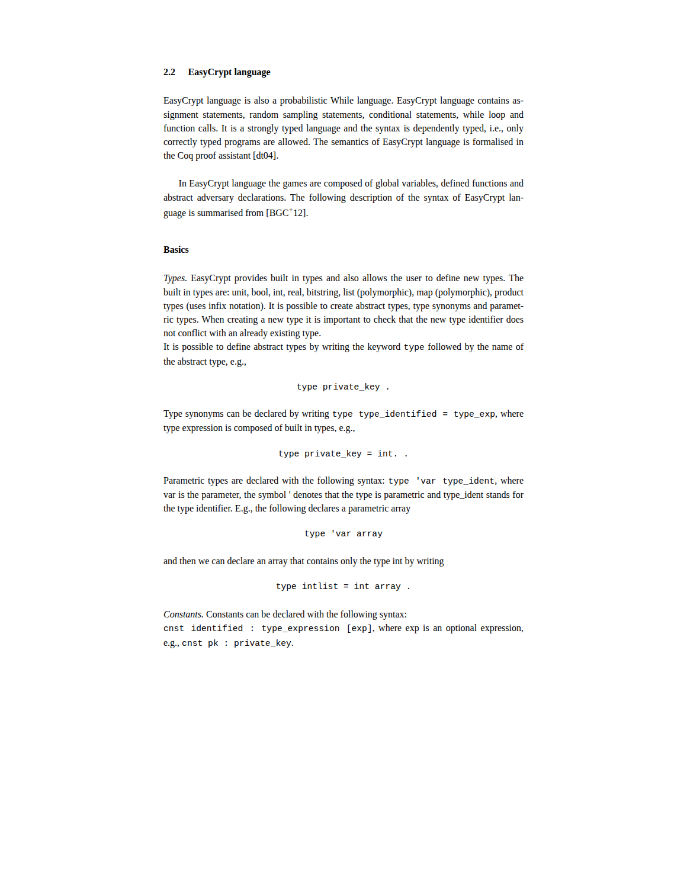2.2 EasyCrypt language
EasyCrypt language is also a probabilistic While language. EasyCrypt language contains assignment statements, random sampling statements, conditional statements, while loop and function calls. It is a strongly typed language and the syntax is dependently typed, i.e., only correctly typed programs are allowed. The semantics of EasyCrypt language is formalised in the Coq proof assistant [dt04].
In EasyCrypt language the games are composed of global variables, defined functions and abstract adversary declarations. The following description of the syntax of EasyCrypt language is summarised from [BGC+12].
Basics
Types. EasyCrypt provides built in types and also allows the user to define new types. The built in types are: unit, bool, int, real, bitstring, list (polymorphic), map (polymorphic), product types (uses infix notation). It is possible to create abstract types, type synonyms and parametric types. When creating a new type it is important to check that the new type identifier does not conflict with an already existing type.
It is possible to define abstract types by writing the keyword type followed by the name of the abstract type, e.g.,
type private_key .
Type synonyms can be declared by writing type type_identified = type_exp, where type expression is composed of built in types, e.g.,
type private_key = int. .
Parametric types are declared with the following syntax: type 'var type_ident, where var is the parameter, the symbol ' denotes that the type is parametric and type_ident stands for the type identifier. E.g., the following declares a parametric array
type 'var array
and then we can declare an array that contains only the type int by writing
type intlist = int array .
Constants. Constants can be declared with the following syntax:
cnst identified : type_expression [exp], where exp is an optional expression, e.g., cnst pk : private_key.